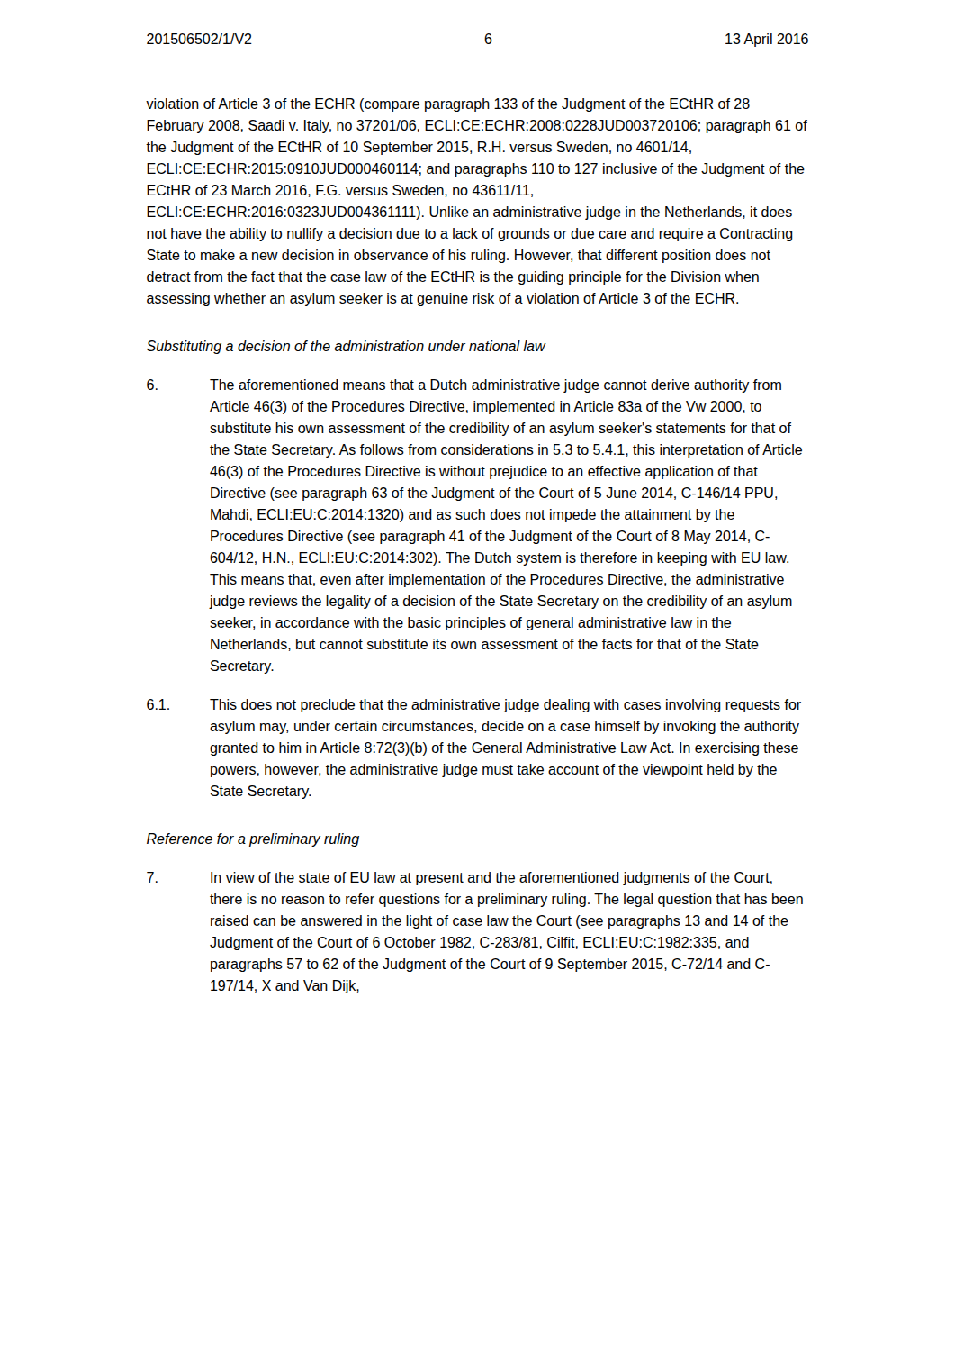201506502/1/V2 6 13 April 2016
violation of Article 3 of the ECHR (compare paragraph 133 of the Judgment of the ECtHR of 28 February 2008, Saadi v. Italy, no 37201/06, ECLI:CE:ECHR:2008:0228JUD003720106; paragraph 61 of the Judgment of the ECtHR of 10 September 2015, R.H. versus Sweden, no 4601/14, ECLI:CE:ECHR:2015:0910JUD000460114; and paragraphs 110 to 127 inclusive of the Judgment of the ECtHR of 23 March 2016, F.G. versus Sweden, no 43611/11, ECLI:CE:ECHR:2016:0323JUD004361111). Unlike an administrative judge in the Netherlands, it does not have the ability to nullify a decision due to a lack of grounds or due care and require a Contracting State to make a new decision in observance of his ruling. However, that different position does not detract from the fact that the case law of the ECtHR is the guiding principle for the Division when assessing whether an asylum seeker is at genuine risk of a violation of Article 3 of the ECHR.
Substituting a decision of the administration under national law
6.
The aforementioned means that a Dutch administrative judge cannot derive authority from Article 46(3) of the Procedures Directive, implemented in Article 83a of the Vw 2000, to substitute his own assessment of the credibility of an asylum seeker's statements for that of the State Secretary. As follows from considerations in 5.3 to 5.4.1, this interpretation of Article 46(3) of the Procedures Directive is without prejudice to an effective application of that Directive (see paragraph 63 of the Judgment of the Court of 5 June 2014, C-146/14 PPU, Mahdi, ECLI:EU:C:2014:1320) and as such does not impede the attainment by the Procedures Directive (see paragraph 41 of the Judgment of the Court of 8 May 2014, C-604/12, H.N., ECLI:EU:C:2014:302). The Dutch system is therefore in keeping with EU law. This means that, even after implementation of the Procedures Directive, the administrative judge reviews the legality of a decision of the State Secretary on the credibility of an asylum seeker, in accordance with the basic principles of general administrative law in the Netherlands, but cannot substitute its own assessment of the facts for that of the State Secretary.
6.1.
This does not preclude that the administrative judge dealing with cases involving requests for asylum may, under certain circumstances, decide on a case himself by invoking the authority granted to him in Article 8:72(3)(b) of the General Administrative Law Act. In exercising these powers, however, the administrative judge must take account of the viewpoint held by the State Secretary.
Reference for a preliminary ruling
7.
In view of the state of EU law at present and the aforementioned judgments of the Court, there is no reason to refer questions for a preliminary ruling. The legal question that has been raised can be answered in the light of case law the Court (see paragraphs 13 and 14 of the Judgment of the Court of 6 October 1982, C-283/81, Cilfit, ECLI:EU:C:1982:335, and paragraphs 57 to 62 of the Judgment of the Court of 9 September 2015, C-72/14 and C-197/14, X and Van Dijk,